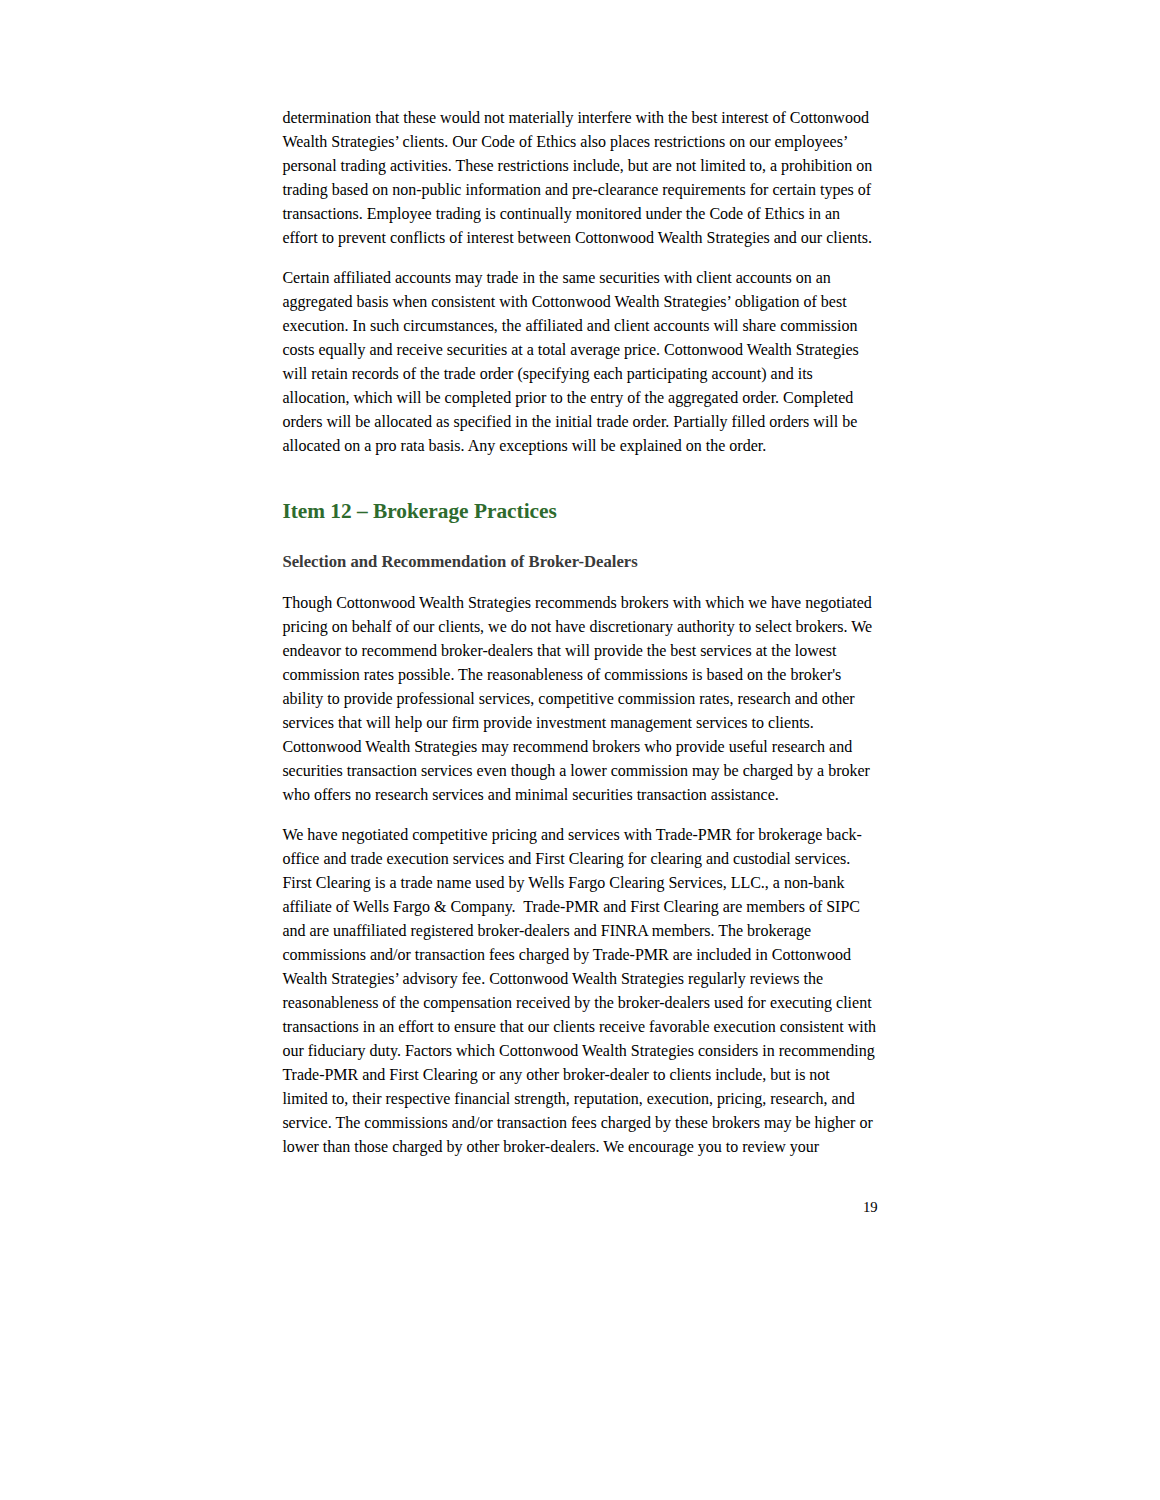determination that these would not materially interfere with the best interest of Cottonwood Wealth Strategies’ clients. Our Code of Ethics also places restrictions on our employees’ personal trading activities. These restrictions include, but are not limited to, a prohibition on trading based on non-public information and pre-clearance requirements for certain types of transactions. Employee trading is continually monitored under the Code of Ethics in an effort to prevent conflicts of interest between Cottonwood Wealth Strategies and our clients.
Certain affiliated accounts may trade in the same securities with client accounts on an aggregated basis when consistent with Cottonwood Wealth Strategies’ obligation of best execution. In such circumstances, the affiliated and client accounts will share commission costs equally and receive securities at a total average price. Cottonwood Wealth Strategies will retain records of the trade order (specifying each participating account) and its allocation, which will be completed prior to the entry of the aggregated order. Completed orders will be allocated as specified in the initial trade order. Partially filled orders will be allocated on a pro rata basis. Any exceptions will be explained on the order.
Item 12 – Brokerage Practices
Selection and Recommendation of Broker-Dealers
Though Cottonwood Wealth Strategies recommends brokers with which we have negotiated pricing on behalf of our clients, we do not have discretionary authority to select brokers. We endeavor to recommend broker-dealers that will provide the best services at the lowest commission rates possible. The reasonableness of commissions is based on the broker's ability to provide professional services, competitive commission rates, research and other services that will help our firm provide investment management services to clients. Cottonwood Wealth Strategies may recommend brokers who provide useful research and securities transaction services even though a lower commission may be charged by a broker who offers no research services and minimal securities transaction assistance.
We have negotiated competitive pricing and services with Trade-PMR for brokerage back-office and trade execution services and First Clearing for clearing and custodial services. First Clearing is a trade name used by Wells Fargo Clearing Services, LLC., a non-bank affiliate of Wells Fargo & Company. Trade-PMR and First Clearing are members of SIPC and are unaffiliated registered broker-dealers and FINRA members. The brokerage commissions and/or transaction fees charged by Trade-PMR are included in Cottonwood Wealth Strategies’ advisory fee. Cottonwood Wealth Strategies regularly reviews the reasonableness of the compensation received by the broker-dealers used for executing client transactions in an effort to ensure that our clients receive favorable execution consistent with our fiduciary duty. Factors which Cottonwood Wealth Strategies considers in recommending Trade-PMR and First Clearing or any other broker-dealer to clients include, but is not limited to, their respective financial strength, reputation, execution, pricing, research, and service. The commissions and/or transaction fees charged by these brokers may be higher or lower than those charged by other broker-dealers. We encourage you to review your
19